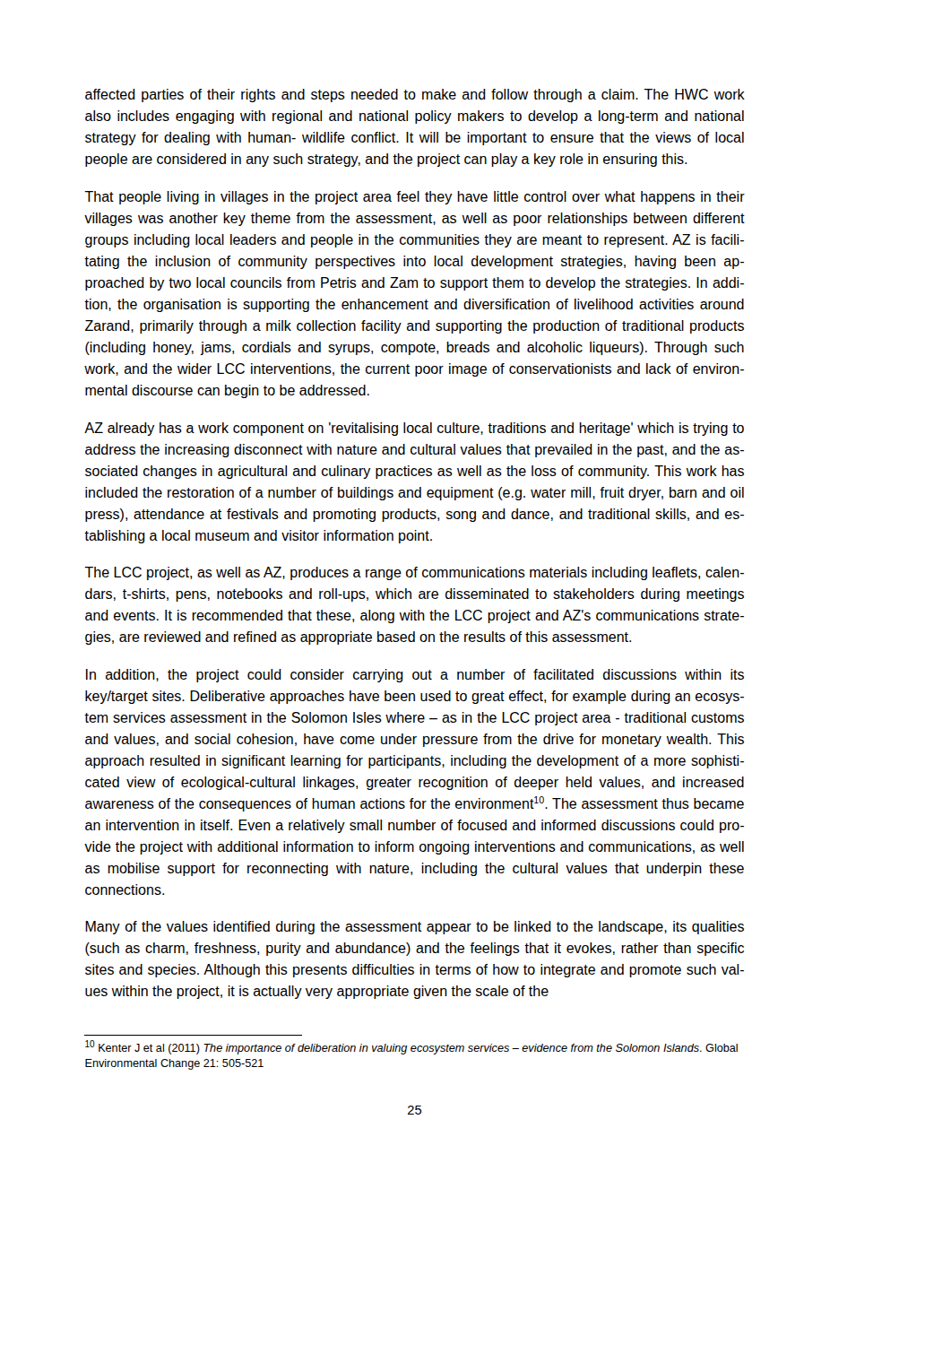affected parties of their rights and steps needed to make and follow through a claim. The HWC work also includes engaging with regional and national policy makers to develop a long-term and national strategy for dealing with human- wildlife conflict. It will be important to ensure that the views of local people are considered in any such strategy, and the project can play a key role in ensuring this.
That people living in villages in the project area feel they have little control over what happens in their villages was another key theme from the assessment, as well as poor relationships between different groups including local leaders and people in the communities they are meant to represent. AZ is facilitating the inclusion of community perspectives into local development strategies, having been approached by two local councils from Petris and Zam to support them to develop the strategies. In addition, the organisation is supporting the enhancement and diversification of livelihood activities around Zarand, primarily through a milk collection facility and supporting the production of traditional products (including honey, jams, cordials and syrups, compote, breads and alcoholic liqueurs). Through such work, and the wider LCC interventions, the current poor image of conservationists and lack of environmental discourse can begin to be addressed.
AZ already has a work component on 'revitalising local culture, traditions and heritage' which is trying to address the increasing disconnect with nature and cultural values that prevailed in the past, and the associated changes in agricultural and culinary practices as well as the loss of community. This work has included the restoration of a number of buildings and equipment (e.g. water mill, fruit dryer, barn and oil press), attendance at festivals and promoting products, song and dance, and traditional skills, and establishing a local museum and visitor information point.
The LCC project, as well as AZ, produces a range of communications materials including leaflets, calendars, t-shirts, pens, notebooks and roll-ups, which are disseminated to stakeholders during meetings and events. It is recommended that these, along with the LCC project and AZ's communications strategies, are reviewed and refined as appropriate based on the results of this assessment.
In addition, the project could consider carrying out a number of facilitated discussions within its key/target sites. Deliberative approaches have been used to great effect, for example during an ecosystem services assessment in the Solomon Isles where – as in the LCC project area - traditional customs and values, and social cohesion, have come under pressure from the drive for monetary wealth. This approach resulted in significant learning for participants, including the development of a more sophisticated view of ecological-cultural linkages, greater recognition of deeper held values, and increased awareness of the consequences of human actions for the environment10. The assessment thus became an intervention in itself. Even a relatively small number of focused and informed discussions could provide the project with additional information to inform ongoing interventions and communications, as well as mobilise support for reconnecting with nature, including the cultural values that underpin these connections.
Many of the values identified during the assessment appear to be linked to the landscape, its qualities (such as charm, freshness, purity and abundance) and the feelings that it evokes, rather than specific sites and species. Although this presents difficulties in terms of how to integrate and promote such values within the project, it is actually very appropriate given the scale of the
10 Kenter J et al (2011) The importance of deliberation in valuing ecosystem services – evidence from the Solomon Islands. Global Environmental Change 21: 505-521
25